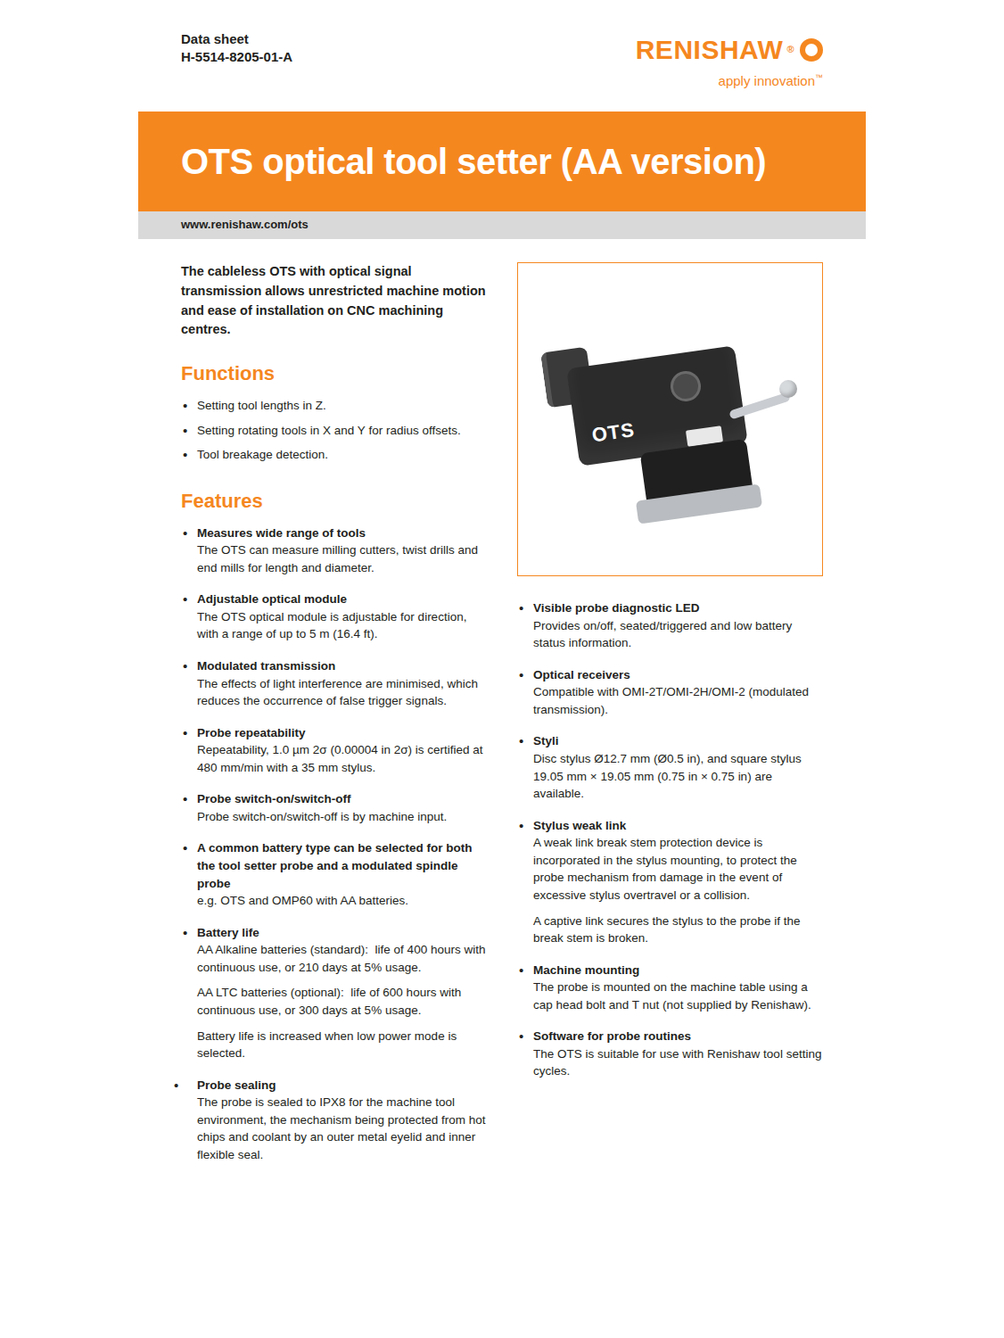Data sheet
H-5514-8205-01-A
RENISHAW®
apply innovation™
OTS optical tool setter (AA version)
www.renishaw.com/ots
The cableless OTS with optical signal transmission allows unrestricted machine motion and ease of installation on CNC machining centres.
Functions
Setting tool lengths in Z.
Setting rotating tools in X and Y for radius offsets.
Tool breakage detection.
Features
Measures wide range of tools
The OTS can measure milling cutters, twist drills and end mills for length and diameter.
Adjustable optical module
The OTS optical module is adjustable for direction, with a range of up to 5 m (16.4 ft).
Modulated transmission
The effects of light interference are minimised, which reduces the occurrence of false trigger signals.
Probe repeatability
Repeatability, 1.0 µm 2σ (0.00004 in 2σ) is certified at 480 mm/min with a 35 mm stylus.
Probe switch-on/switch-off
Probe switch-on/switch-off is by machine input.
A common battery type can be selected for both the tool setter probe and a modulated spindle probe
e.g. OTS and OMP60 with AA batteries.
Battery life
AA Alkaline batteries (standard): life of 400 hours with continuous use, or 210 days at 5% usage.
AA LTC batteries (optional): life of 600 hours with continuous use, or 300 days at 5% usage.
Battery life is increased when low power mode is selected.
Probe sealing
The probe is sealed to IPX8 for the machine tool environment, the mechanism being protected from hot chips and coolant by an outer metal eyelid and inner flexible seal.
Visible probe diagnostic LED
Provides on/off, seated/triggered and low battery status information.
Optical receivers
Compatible with OMI-2T/OMI-2H/OMI-2 (modulated transmission).
Styli
Disc stylus Ø12.7 mm (Ø0.5 in), and square stylus 19.05 mm × 19.05 mm (0.75 in × 0.75 in) are available.
Stylus weak link
A weak link break stem protection device is incorporated in the stylus mounting, to protect the probe mechanism from damage in the event of excessive stylus overtravel or a collision.
A captive link secures the stylus to the probe if the break stem is broken.
Machine mounting
The probe is mounted on the machine table using a cap head bolt and T nut (not supplied by Renishaw).
Software for probe routines
The OTS is suitable for use with Renishaw tool setting cycles.